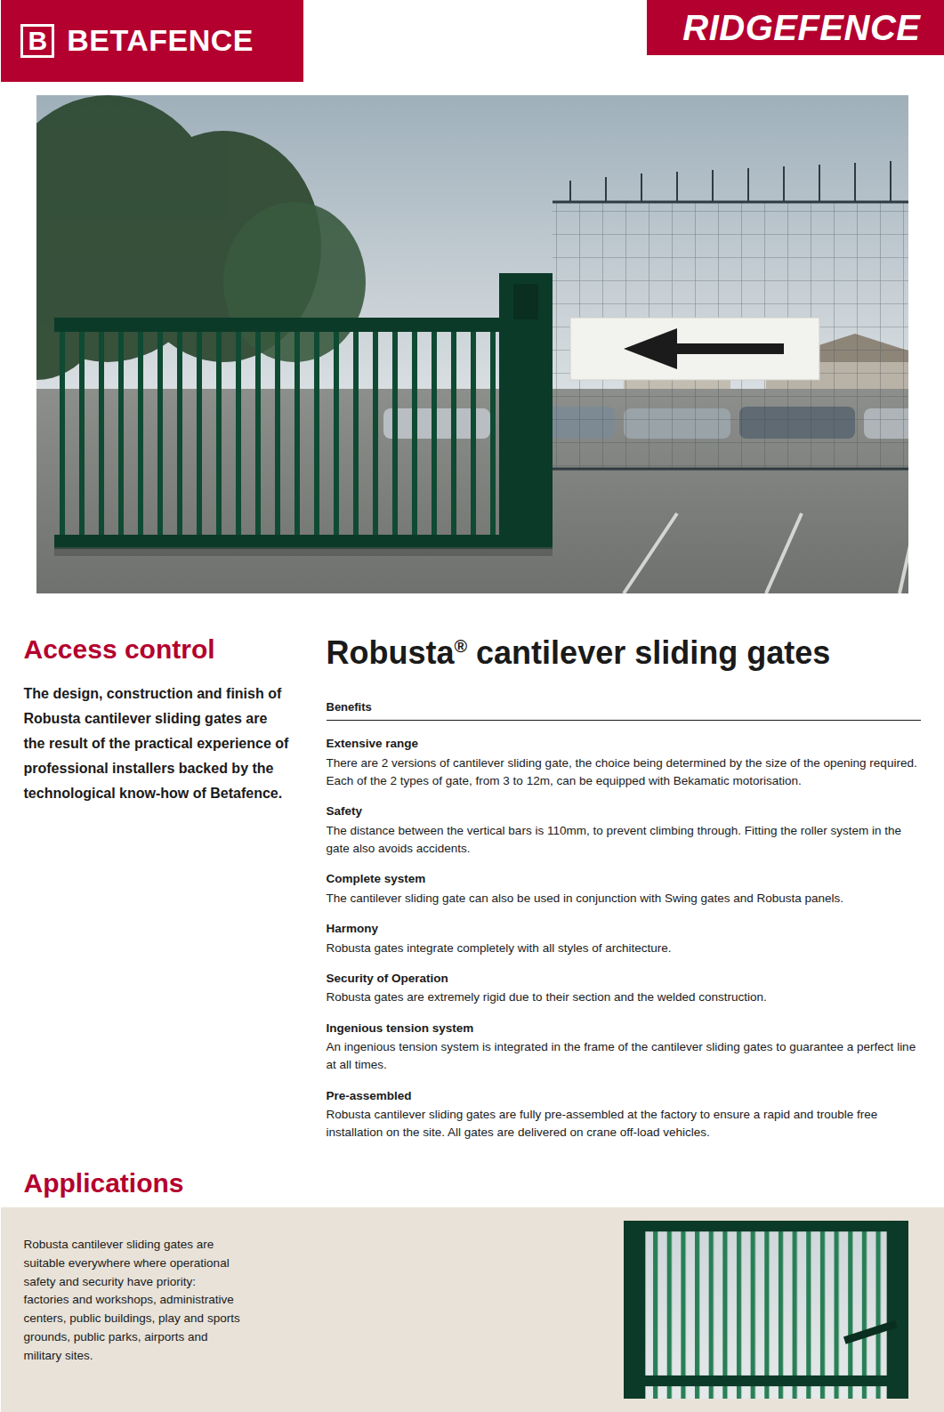B BETAFENCE
RIDGEFENCE
Access control
The design, construction and finish of Robusta cantilever sliding gates are the result of the practical experience of professional installers backed by the technological know-how of Betafence.
Robusta® cantilever sliding gates
Benefits
Extensive range
There are 2 versions of cantilever sliding gate, the choice being determined by the size of the opening required. Each of the 2 types of gate, from 3 to 12m, can be equipped with Bekamatic motorisation.
Safety
The distance between the vertical bars is 110mm, to prevent climbing through. Fitting the roller system in the gate also avoids accidents.
Complete system
The cantilever sliding gate can also be used in conjunction with Swing gates and Robusta panels.
Harmony
Robusta gates integrate completely with all styles of architecture.
Security of Operation
Robusta gates are extremely rigid due to their section and the welded construction.
Ingenious tension system
An ingenious tension system is integrated in the frame of the cantilever sliding gates to guarantee a perfect line at all times.
Pre-assembled
Robusta cantilever sliding gates are fully pre-assembled at the factory to ensure a rapid and trouble free installation on the site. All gates are delivered on crane off-load vehicles.
Applications
Robusta cantilever sliding gates are suitable everywhere where operational safety and security have priority: factories and workshops, administrative centers, public buildings, play and sports grounds, public parks, airports and military sites.